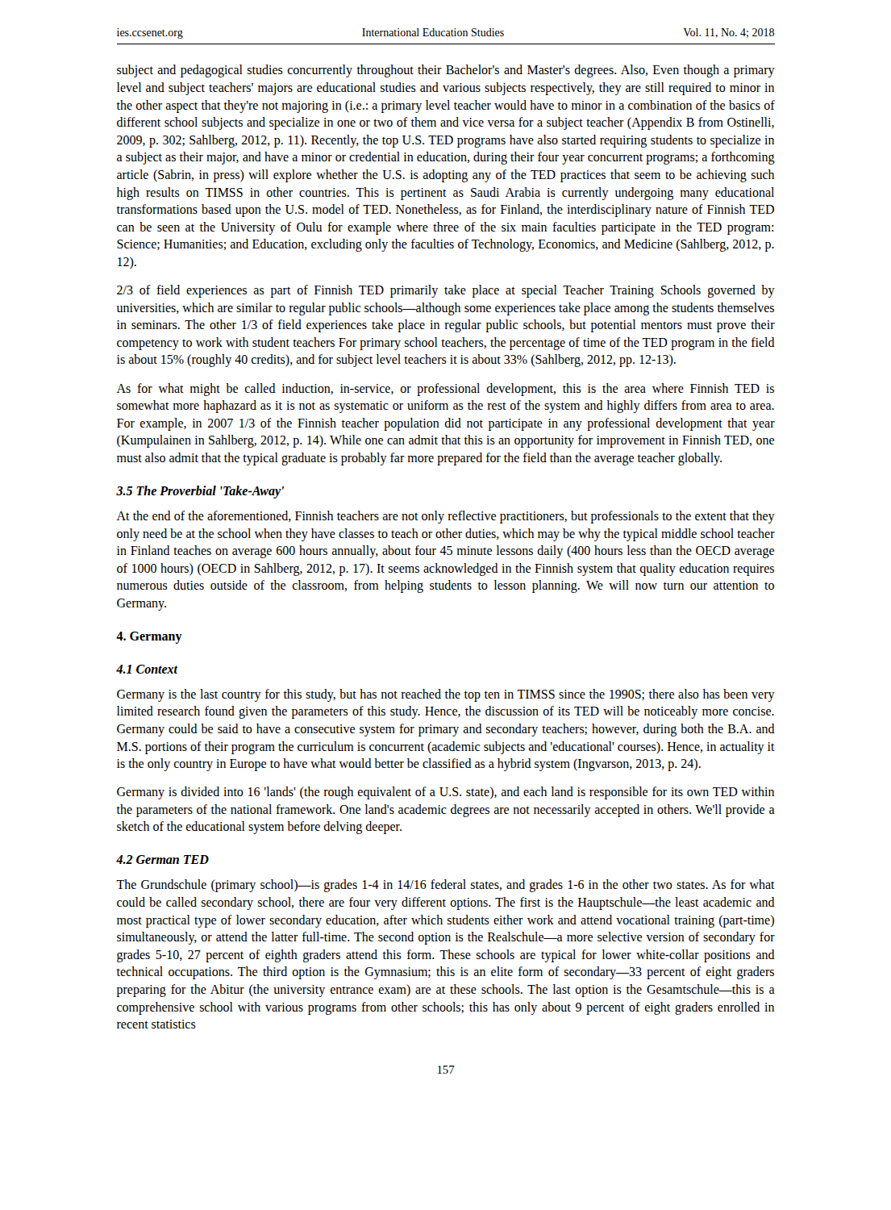ies.ccsenet.org International Education Studies Vol. 11, No. 4; 2018
subject and pedagogical studies concurrently throughout their Bachelor's and Master's degrees. Also, Even though a primary level and subject teachers' majors are educational studies and various subjects respectively, they are still required to minor in the other aspect that they're not majoring in (i.e.: a primary level teacher would have to minor in a combination of the basics of different school subjects and specialize in one or two of them and vice versa for a subject teacher (Appendix B from Ostinelli, 2009, p. 302; Sahlberg, 2012, p. 11). Recently, the top U.S. TED programs have also started requiring students to specialize in a subject as their major, and have a minor or credential in education, during their four year concurrent programs; a forthcoming article (Sabrin, in press) will explore whether the U.S. is adopting any of the TED practices that seem to be achieving such high results on TIMSS in other countries. This is pertinent as Saudi Arabia is currently undergoing many educational transformations based upon the U.S. model of TED. Nonetheless, as for Finland, the interdisciplinary nature of Finnish TED can be seen at the University of Oulu for example where three of the six main faculties participate in the TED program: Science; Humanities; and Education, excluding only the faculties of Technology, Economics, and Medicine (Sahlberg, 2012, p. 12).
2/3 of field experiences as part of Finnish TED primarily take place at special Teacher Training Schools governed by universities, which are similar to regular public schools—although some experiences take place among the students themselves in seminars. The other 1/3 of field experiences take place in regular public schools, but potential mentors must prove their competency to work with student teachers For primary school teachers, the percentage of time of the TED program in the field is about 15% (roughly 40 credits), and for subject level teachers it is about 33% (Sahlberg, 2012, pp. 12-13).
As for what might be called induction, in-service, or professional development, this is the area where Finnish TED is somewhat more haphazard as it is not as systematic or uniform as the rest of the system and highly differs from area to area. For example, in 2007 1/3 of the Finnish teacher population did not participate in any professional development that year (Kumpulainen in Sahlberg, 2012, p. 14). While one can admit that this is an opportunity for improvement in Finnish TED, one must also admit that the typical graduate is probably far more prepared for the field than the average teacher globally.
3.5 The Proverbial 'Take-Away'
At the end of the aforementioned, Finnish teachers are not only reflective practitioners, but professionals to the extent that they only need be at the school when they have classes to teach or other duties, which may be why the typical middle school teacher in Finland teaches on average 600 hours annually, about four 45 minute lessons daily (400 hours less than the OECD average of 1000 hours) (OECD in Sahlberg, 2012, p. 17). It seems acknowledged in the Finnish system that quality education requires numerous duties outside of the classroom, from helping students to lesson planning. We will now turn our attention to Germany.
4. Germany
4.1 Context
Germany is the last country for this study, but has not reached the top ten in TIMSS since the 1990S; there also has been very limited research found given the parameters of this study. Hence, the discussion of its TED will be noticeably more concise. Germany could be said to have a consecutive system for primary and secondary teachers; however, during both the B.A. and M.S. portions of their program the curriculum is concurrent (academic subjects and 'educational' courses). Hence, in actuality it is the only country in Europe to have what would better be classified as a hybrid system (Ingvarson, 2013, p. 24).
Germany is divided into 16 'lands' (the rough equivalent of a U.S. state), and each land is responsible for its own TED within the parameters of the national framework. One land's academic degrees are not necessarily accepted in others. We'll provide a sketch of the educational system before delving deeper.
4.2 German TED
The Grundschule (primary school)—is grades 1-4 in 14/16 federal states, and grades 1-6 in the other two states. As for what could be called secondary school, there are four very different options. The first is the Hauptschule—the least academic and most practical type of lower secondary education, after which students either work and attend vocational training (part-time) simultaneously, or attend the latter full-time. The second option is the Realschule—a more selective version of secondary for grades 5-10, 27 percent of eighth graders attend this form. These schools are typical for lower white-collar positions and technical occupations. The third option is the Gymnasium; this is an elite form of secondary—33 percent of eight graders preparing for the Abitur (the university entrance exam) are at these schools. The last option is the Gesamtschule—this is a comprehensive school with various programs from other schools; this has only about 9 percent of eight graders enrolled in recent statistics
157